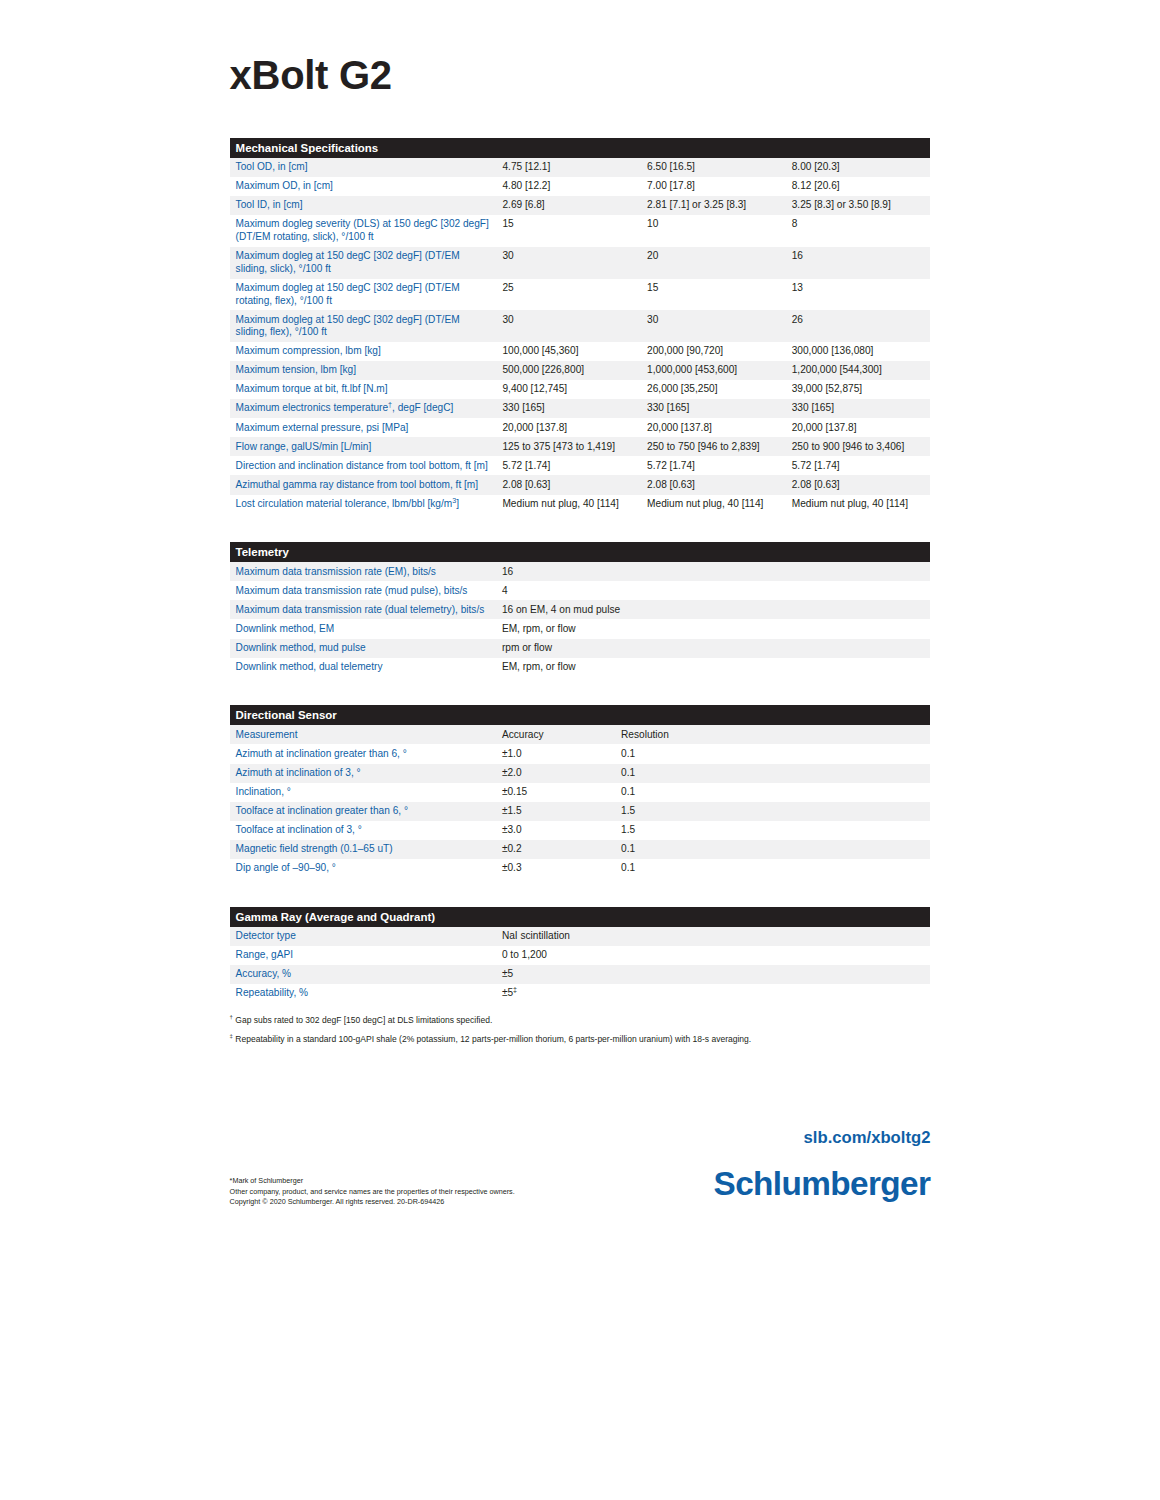xBolt G2
Mechanical Specifications
| Tool OD, in [cm] | 4.75 [12.1] | 6.50 [16.5] | 8.00 [20.3] |
| Maximum OD, in [cm] | 4.80 [12.2] | 7.00 [17.8] | 8.12 [20.6] |
| Tool ID, in [cm] | 2.69 [6.8] | 2.81 [7.1] or 3.25 [8.3] | 3.25 [8.3] or 3.50 [8.9] |
| Maximum dogleg severity (DLS) at 150 degC [302 degF] (DT/EM rotating, slick), °/100 ft | 15 | 10 | 8 |
| Maximum dogleg at 150 degC [302 degF] (DT/EM sliding, slick), °/100 ft | 30 | 20 | 16 |
| Maximum dogleg at 150 degC [302 degF] (DT/EM rotating, flex), °/100 ft | 25 | 15 | 13 |
| Maximum dogleg at 150 degC [302 degF] (DT/EM sliding, flex), °/100 ft | 30 | 30 | 26 |
| Maximum compression, lbm [kg] | 100,000 [45,360] | 200,000 [90,720] | 300,000 [136,080] |
| Maximum tension, lbm [kg] | 500,000 [226,800] | 1,000,000 [453,600] | 1,200,000 [544,300] |
| Maximum torque at bit, ft.lbf [N.m] | 9,400 [12,745] | 26,000 [35,250] | 39,000 [52,875] |
| Maximum electronics temperature † , degF [degC] | 330 [165] | 330 [165] | 330 [165] |
| Maximum external pressure, psi [MPa] | 20,000 [137.8] | 20,000 [137.8] | 20,000 [137.8] |
| Flow range, galUS/min [L/min] | 125 to 375 [473 to 1,419] | 250 to 750 [946 to 2,839] | 250 to 900 [946 to 3,406] |
| Direction and inclination distance from tool bottom, ft [m] | 5.72 [1.74] | 5.72 [1.74] | 5.72 [1.74] |
| Azimuthal gamma ray distance from tool bottom, ft [m] | 2.08 [0.63] | 2.08 [0.63] | 2.08 [0.63] |
| Lost circulation material tolerance, lbm/bbl [kg/m 3 ] | Medium nut plug, 40 [114] | Medium nut plug, 40 [114] | Medium nut plug, 40 [114] |
Telemetry
| Maximum data transmission rate (EM), bits/s | 16 |
| Maximum data transmission rate (mud pulse), bits/s | 4 |
| Maximum data transmission rate (dual telemetry), bits/s | 16 on EM, 4 on mud pulse |
| Downlink method, EM | EM, rpm, or flow |
| Downlink method, mud pulse | rpm or flow |
| Downlink method, dual telemetry | EM, rpm, or flow |
Directional Sensor
| Measurement | Accuracy | Resolution |
| Azimuth at inclination greater than 6, ° | ±1.0 | 0.1 |
| Azimuth at inclination of 3, ° | ±2.0 | 0.1 |
| Inclination, ° | ±0.15 | 0.1 |
| Toolface at inclination greater than 6, ° | ±1.5 | 1.5 |
| Toolface at inclination of 3, ° | ±3.0 | 1.5 |
| Magnetic field strength (0.1–65 uT) | ±0.2 | 0.1 |
| Dip angle of –90–90, ° | ±0.3 | 0.1 |
Gamma Ray (Average and Quadrant)
| Detector type | NaI scintillation |
| Range, gAPI | 0 to 1,200 |
| Accuracy, % | ±5 |
| Repeatability, % | ±5 ‡ |
† Gap subs rated to 302 degF [150 degC] at DLS limitations specified.
‡ Repeatability in a standard 100-gAPI shale (2% potassium, 12 parts-per-million thorium, 6 parts-per-million uranium) with 18-s averaging.
slb.com/xboltg2
Schlumberger
*Mark of Schlumberger
Other company, product, and service names are the properties of their respective owners.
Copyright © 2020 Schlumberger. All rights reserved. 20-DR-694426